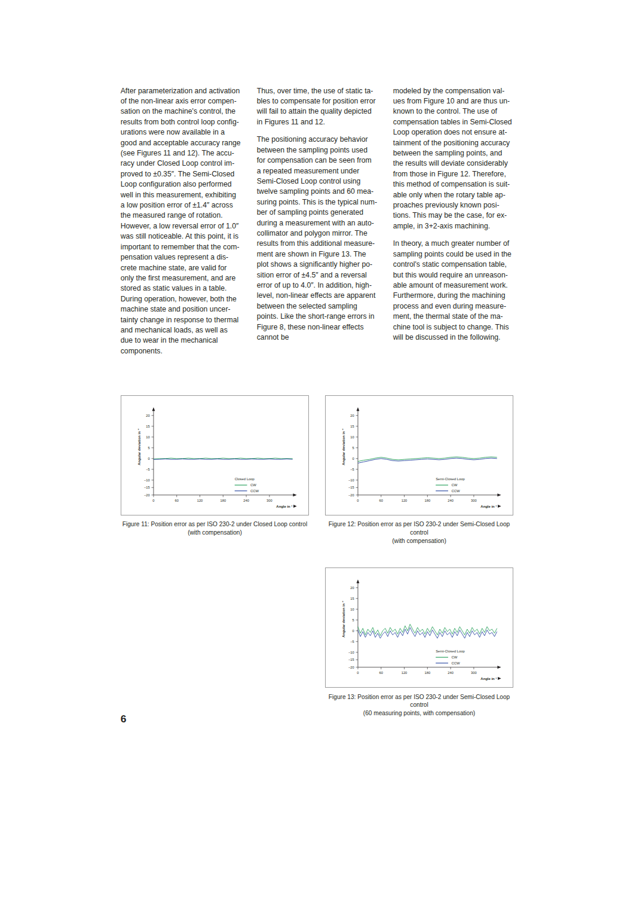After parameterization and activation of the non-linear axis error compensation on the machine's control, the results from both control loop configurations were now available in a good and acceptable accuracy range (see Figures 11 and 12). The accuracy under Closed Loop control improved to ±0.35″. The Semi-Closed Loop configuration also performed well in this measurement, exhibiting a low position error of ±1.4″ across the measured range of rotation. However, a low reversal error of 1.0″ was still noticeable. At this point, it is important to remember that the compensation values represent a discrete machine state, are valid for only the first measurement, and are stored as static values in a table. During operation, however, both the machine state and position uncertainty change in response to thermal and mechanical loads, as well as due to wear in the mechanical components.
Thus, over time, the use of static tables to compensate for position error will fail to attain the quality depicted in Figures 11 and 12.
The positioning accuracy behavior between the sampling points used for compensation can be seen from a repeated measurement under Semi-Closed Loop control using twelve sampling points and 60 measuring points. This is the typical number of sampling points generated during a measurement with an autocollimator and polygon mirror. The results from this additional measurement are shown in Figure 13. The plot shows a significantly higher position error of ±4.5″ and a reversal error of up to 4.0″. In addition, high-level, non-linear effects are apparent between the selected sampling points. Like the short-range errors in Figure 8, these non-linear effects cannot be
modeled by the compensation values from Figure 10 and are thus unknown to the control. The use of compensation tables in Semi-Closed Loop operation does not ensure attainment of the positioning accuracy between the sampling points, and the results will deviate considerably from those in Figure 12. Therefore, this method of compensation is suitable only when the rotary table approaches previously known positions. This may be the case, for example, in 3+2-axis machining.
In theory, a much greater number of sampling points could be used in the control's static compensation table, but this would require an unreasonable amount of measurement work. Furthermore, during the machining process and even during measurement, the thermal state of the machine tool is subject to change. This will be discussed in the following.
20 15 10 5 0 −5 −10 −15 −20 0 60 120 180 240 300 Angular deviation in ″ Angle in ° Closed Loop CW CCW
Figure 11: Position error as per ISO 230-2 under Closed Loop control
(with compensation)
20 15 10 5 0 −5 −10 −15 −20 0 60 120 180 240 300 Angular deviation in ″ Angle in ° Semi-Closed Loop CW CCW
Figure 12: Position error as per ISO 230-2 under Semi-Closed Loop control
(with compensation)
20 15 10 5 0 −5 −10 −15 −20 0 60 120 180 240 300 Angular deviation in ″ Angle in ° Semi-Closed Loop CW CCW
Figure 13: Position error as per ISO 230-2 under Semi-Closed Loop control
(60 measuring points, with compensation)
6